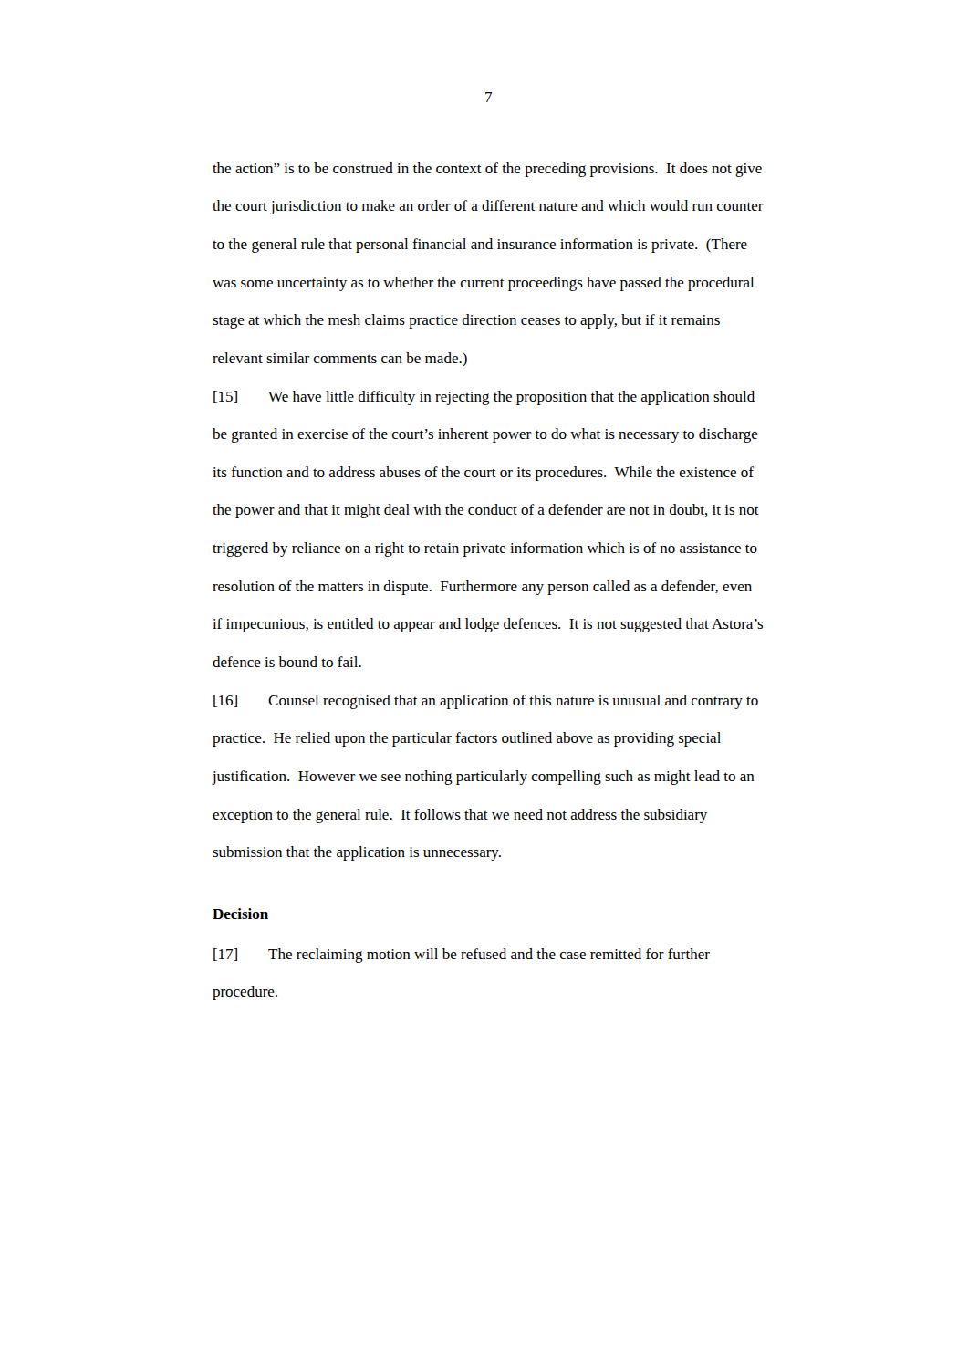7
the action” is to be construed in the context of the preceding provisions. It does not give the court jurisdiction to make an order of a different nature and which would run counter to the general rule that personal financial and insurance information is private. (There was some uncertainty as to whether the current proceedings have passed the procedural stage at which the mesh claims practice direction ceases to apply, but if it remains relevant similar comments can be made.)
[15] We have little difficulty in rejecting the proposition that the application should be granted in exercise of the court’s inherent power to do what is necessary to discharge its function and to address abuses of the court or its procedures. While the existence of the power and that it might deal with the conduct of a defender are not in doubt, it is not triggered by reliance on a right to retain private information which is of no assistance to resolution of the matters in dispute. Furthermore any person called as a defender, even if impecunious, is entitled to appear and lodge defences. It is not suggested that Astora’s defence is bound to fail.
[16] Counsel recognised that an application of this nature is unusual and contrary to practice. He relied upon the particular factors outlined above as providing special justification. However we see nothing particularly compelling such as might lead to an exception to the general rule. It follows that we need not address the subsidiary submission that the application is unnecessary.
Decision
[17] The reclaiming motion will be refused and the case remitted for further procedure.